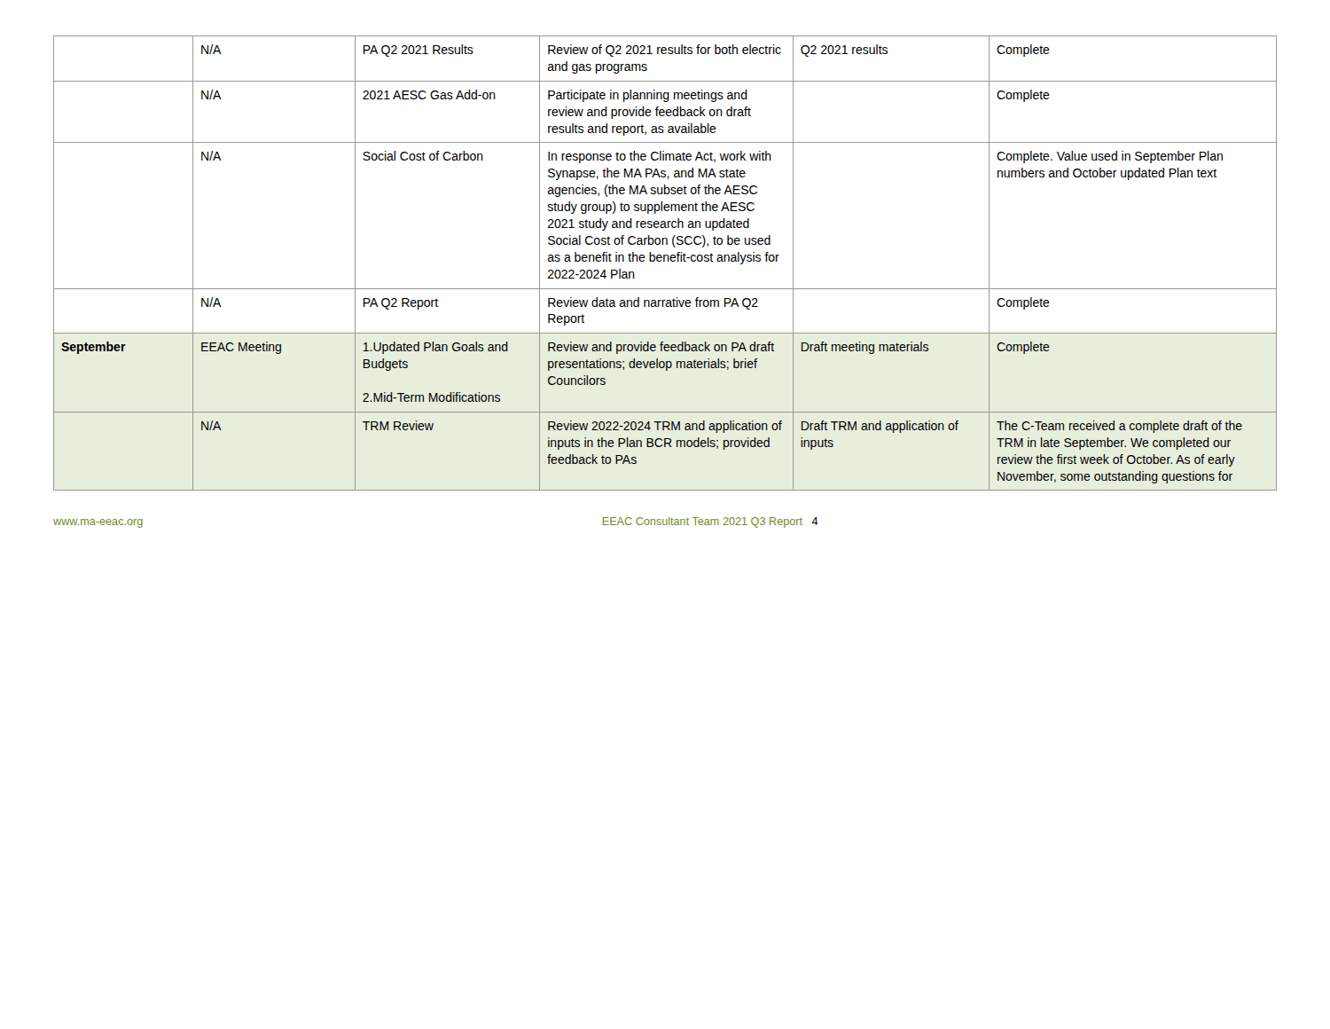| | N/A | PA Q2 2021 Results | Review of Q2 2021 results for both electric and gas programs | Q2 2021 results | Complete |
| | N/A | 2021 AESC Gas Add-on | Participate in planning meetings and review and provide feedback on draft results and report, as available | | Complete |
| | N/A | Social Cost of Carbon | In response to the Climate Act, work with Synapse, the MA PAs, and MA state agencies, (the MA subset of the AESC study group) to supplement the AESC 2021 study and research an updated Social Cost of Carbon (SCC), to be used as a benefit in the benefit-cost analysis for 2022-2024 Plan | | Complete. Value used in September Plan numbers and October updated Plan text |
| | N/A | PA Q2 Report | Review data and narrative from PA Q2 Report | | Complete |
| September | EEAC Meeting | 1.Updated Plan Goals and Budgets 2.Mid-Term Modifications | Review and provide feedback on PA draft presentations; develop materials; brief Councilors | Draft meeting materials | Complete |
| | N/A | TRM Review | Review 2022-2024 TRM and application of inputs in the Plan BCR models; provided feedback to PAs | Draft TRM and application of inputs | The C-Team received a complete draft of the TRM in late September. We completed our review the first week of October. As of early November, some outstanding questions for |
www.ma-eeac.org EEAC Consultant Team 2021 Q3 Report 4